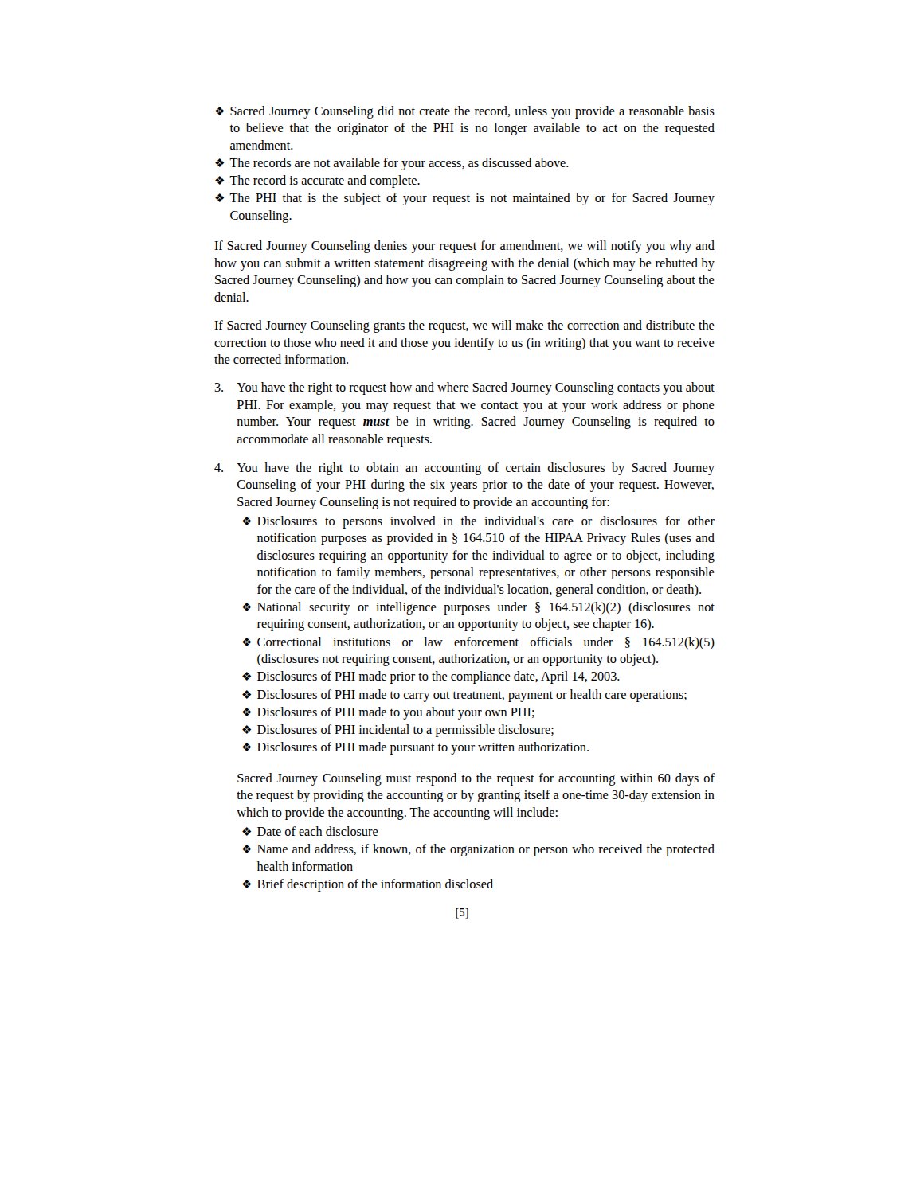Sacred Journey Counseling did not create the record, unless you provide a reasonable basis to believe that the originator of the PHI is no longer available to act on the requested amendment.
The records are not available for your access, as discussed above.
The record is accurate and complete.
The PHI that is the subject of your request is not maintained by or for Sacred Journey Counseling.
If Sacred Journey Counseling denies your request for amendment, we will notify you why and how you can submit a written statement disagreeing with the denial (which may be rebutted by Sacred Journey Counseling) and how you can complain to Sacred Journey Counseling about the denial.
If Sacred Journey Counseling grants the request, we will make the correction and distribute the correction to those who need it and those you identify to us (in writing) that you want to receive the corrected information.
You have the right to request how and where Sacred Journey Counseling contacts you about PHI. For example, you may request that we contact you at your work address or phone number. Your request must be in writing. Sacred Journey Counseling is required to accommodate all reasonable requests.
You have the right to obtain an accounting of certain disclosures by Sacred Journey Counseling of your PHI during the six years prior to the date of your request. However, Sacred Journey Counseling is not required to provide an accounting for:
Disclosures to persons involved in the individual's care or disclosures for other notification purposes as provided in § 164.510 of the HIPAA Privacy Rules (uses and disclosures requiring an opportunity for the individual to agree or to object, including notification to family members, personal representatives, or other persons responsible for the care of the individual, of the individual's location, general condition, or death).
National security or intelligence purposes under § 164.512(k)(2) (disclosures not requiring consent, authorization, or an opportunity to object, see chapter 16).
Correctional institutions or law enforcement officials under § 164.512(k)(5) (disclosures not requiring consent, authorization, or an opportunity to object).
Disclosures of PHI made prior to the compliance date, April 14, 2003.
Disclosures of PHI made to carry out treatment, payment or health care operations;
Disclosures of PHI made to you about your own PHI;
Disclosures of PHI incidental to a permissible disclosure;
Disclosures of PHI made pursuant to your written authorization.
Sacred Journey Counseling must respond to the request for accounting within 60 days of the request by providing the accounting or by granting itself a one-time 30-day extension in which to provide the accounting. The accounting will include:
Date of each disclosure
Name and address, if known, of the organization or person who received the protected health information
Brief description of the information disclosed
[5]